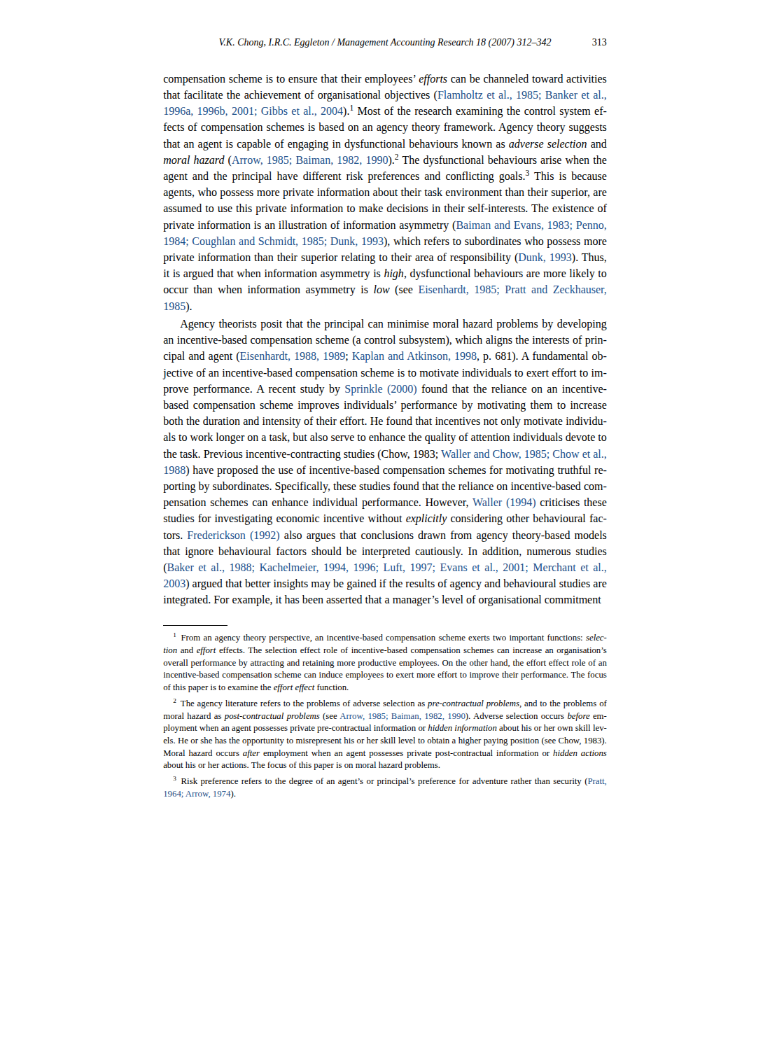V.K. Chong, I.R.C. Eggleton / Management Accounting Research 18 (2007) 312–342 313
compensation scheme is to ensure that their employees’ efforts can be channeled toward activities that facilitate the achievement of organisational objectives (Flamholtz et al., 1985; Banker et al., 1996a, 1996b, 2001; Gibbs et al., 2004).1 Most of the research examining the control system effects of compensation schemes is based on an agency theory framework. Agency theory suggests that an agent is capable of engaging in dysfunctional behaviours known as adverse selection and moral hazard (Arrow, 1985; Baiman, 1982, 1990).2 The dysfunctional behaviours arise when the agent and the principal have different risk preferences and conflicting goals.3 This is because agents, who possess more private information about their task environment than their superior, are assumed to use this private information to make decisions in their self-interests. The existence of private information is an illustration of information asymmetry (Baiman and Evans, 1983; Penno, 1984; Coughlan and Schmidt, 1985; Dunk, 1993), which refers to subordinates who possess more private information than their superior relating to their area of responsibility (Dunk, 1993). Thus, it is argued that when information asymmetry is high, dysfunctional behaviours are more likely to occur than when information asymmetry is low (see Eisenhardt, 1985; Pratt and Zeckhauser, 1985).
Agency theorists posit that the principal can minimise moral hazard problems by developing an incentive-based compensation scheme (a control subsystem), which aligns the interests of principal and agent (Eisenhardt, 1988, 1989; Kaplan and Atkinson, 1998, p. 681). A fundamental objective of an incentive-based compensation scheme is to motivate individuals to exert effort to improve performance. A recent study by Sprinkle (2000) found that the reliance on an incentive-based compensation scheme improves individuals’ performance by motivating them to increase both the duration and intensity of their effort. He found that incentives not only motivate individuals to work longer on a task, but also serve to enhance the quality of attention individuals devote to the task. Previous incentive-contracting studies (Chow, 1983; Waller and Chow, 1985; Chow et al., 1988) have proposed the use of incentive-based compensation schemes for motivating truthful reporting by subordinates. Specifically, these studies found that the reliance on incentive-based compensation schemes can enhance individual performance. However, Waller (1994) criticises these studies for investigating economic incentive without explicitly considering other behavioural factors. Frederickson (1992) also argues that conclusions drawn from agency theory-based models that ignore behavioural factors should be interpreted cautiously. In addition, numerous studies (Baker et al., 1988; Kachelmeier, 1994, 1996; Luft, 1997; Evans et al., 2001; Merchant et al., 2003) argued that better insights may be gained if the results of agency and behavioural studies are integrated. For example, it has been asserted that a manager’s level of organisational commitment
1 From an agency theory perspective, an incentive-based compensation scheme exerts two important functions: selection and effort effects. The selection effect role of incentive-based compensation schemes can increase an organisation’s overall performance by attracting and retaining more productive employees. On the other hand, the effort effect role of an incentive-based compensation scheme can induce employees to exert more effort to improve their performance. The focus of this paper is to examine the effort effect function.
2 The agency literature refers to the problems of adverse selection as pre-contractual problems, and to the problems of moral hazard as post-contractual problems (see Arrow, 1985; Baiman, 1982, 1990). Adverse selection occurs before employment when an agent possesses private pre-contractual information or hidden information about his or her own skill levels. He or she has the opportunity to misrepresent his or her skill level to obtain a higher paying position (see Chow, 1983). Moral hazard occurs after employment when an agent possesses private post-contractual information or hidden actions about his or her actions. The focus of this paper is on moral hazard problems.
3 Risk preference refers to the degree of an agent’s or principal’s preference for adventure rather than security (Pratt, 1964; Arrow, 1974).